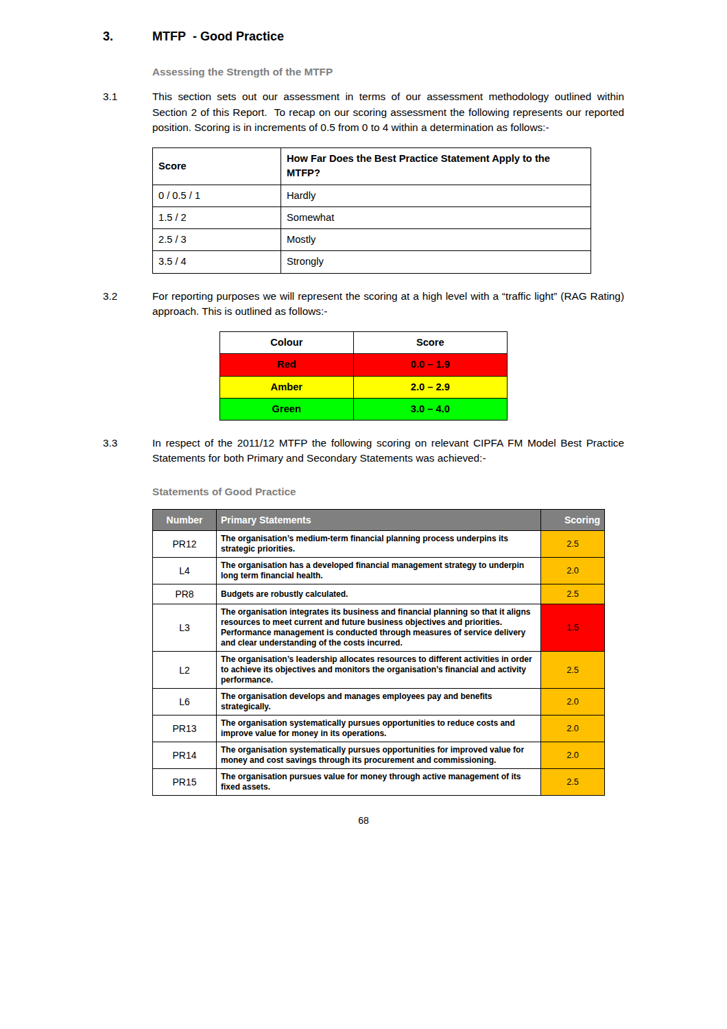3. MTFP - Good Practice
Assessing the Strength of the MTFP
3.1 This section sets out our assessment in terms of our assessment methodology outlined within Section 2 of this Report. To recap on our scoring assessment the following represents our reported position. Scoring is in increments of 0.5 from 0 to 4 within a determination as follows:-
| Score | How Far Does the Best Practice Statement Apply to the MTFP? |
| --- | --- |
| 0 / 0.5 / 1 | Hardly |
| 1.5 / 2 | Somewhat |
| 2.5 / 3 | Mostly |
| 3.5 / 4 | Strongly |
3.2 For reporting purposes we will represent the scoring at a high level with a “traffic light” (RAG Rating) approach. This is outlined as follows:-
| Colour | Score |
| --- | --- |
| Red | 0.0 – 1.9 |
| Amber | 2.0 – 2.9 |
| Green | 3.0 – 4.0 |
3.3 In respect of the 2011/12 MTFP the following scoring on relevant CIPFA FM Model Best Practice Statements for both Primary and Secondary Statements was achieved:-
Statements of Good Practice
| Number | Primary Statements | Scoring |
| --- | --- | --- |
| PR12 | The organisation’s medium-term financial planning process underpins its strategic priorities. | 2.5 |
| L4 | The organisation has a developed financial management strategy to underpin long term financial health. | 2.0 |
| PR8 | Budgets are robustly calculated. | 2.5 |
| L3 | The organisation integrates its business and financial planning so that it aligns resources to meet current and future business objectives and priorities. Performance management is conducted through measures of service delivery and clear understanding of the costs incurred. | 1.5 |
| L2 | The organisation’s leadership allocates resources to different activities in order to achieve its objectives and monitors the organisation’s financial and activity performance. | 2.5 |
| L6 | The organisation develops and manages employees pay and benefits strategically. | 2.0 |
| PR13 | The organisation systematically pursues opportunities to reduce costs and improve value for money in its operations. | 2.0 |
| PR14 | The organisation systematically pursues opportunities for improved value for money and cost savings through its procurement and commissioning. | 2.0 |
| PR15 | The organisation pursues value for money through active management of its fixed assets. | 2.5 |
68